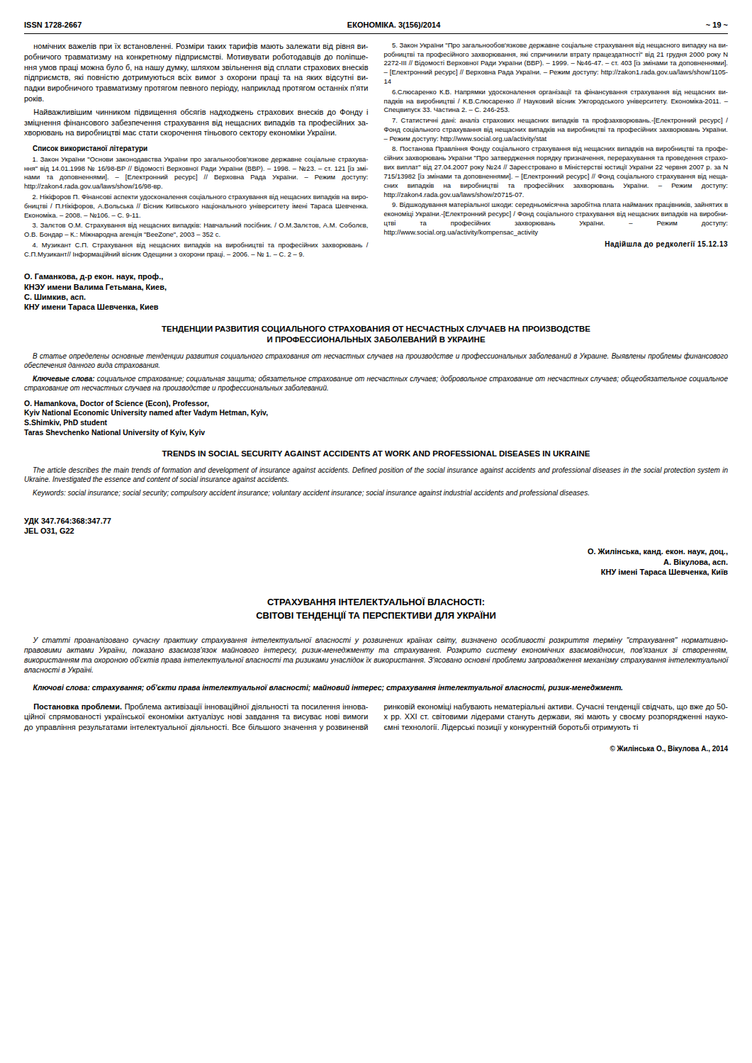ISSN 1728-2667
ЕКОНОМІКА. 3(156)/2014
~ 19 ~
номічних важелів при їх встановленні. Розміри таких тарифів мають залежати від рівня виробничого травматизму на конкретному підприємстві. Мотивувати роботодавців до поліпшення умов праці можна було б, на нашу думку, шляхом звільнення від сплати страхових внесків підприємств, які повністю дотримуються всіх вимог з охорони праці та на яких відсутні випадки виробничого травматизму протягом певного періоду, наприклад протягом останніх п'яти років.
Найважливішим чинником підвищення обсягів надходжень страхових внесків до Фонду і зміцнення фінансового забезпечення страхування від нещасних випадків та професійних захворювань на виробництві має стати скорочення тіньового сектору економіки України.
Список використаної літератури
1. Закон України "Основи законодавства України про загальнообов'язкове державне соціальне страхування" від 14.01.1998 № 16/98-ВР // Відомості Верховної Ради України (ВВР). – 1998. – №23. – ст. 121 [із змінами та доповненнями]. – [Електронний ресурс] // Верховна Рада України. – Режим доступу: http://zakon4.rada.gov.ua/laws/show/16/98-вр.
2. Нікіфоров П. Фінансові аспекти удосконалення соціального страхування від нещасних випадків на виробництві / П.Нікіфоров, А.Вольська // Вісник Київського національного університету імені Тараса Шевченка. Економіка. – 2008. – №106. – С. 9-11.
3. Залєтов О.М. Страхування від нещасних випадків: Навчальний посібник. / О.М.Залєтов, А.М. Соболєв, О.В. Бондар – К.: Міжнародна агенція "BeeZone", 2003 – 352 с.
4. Музикант С.П. Страхування від нещасних випадків на виробництві та професійних захворювань / С.П.Музикант// Інформаційний вісник Одещини з охорони праці. – 2006. – № 1. – С. 2 – 9.
5. Закон України "Про загальнообов'язкове державне соціальне страхування від нещасного випадку на виробництві та професійного захворювання, які спричинили втрату працездатності" від 21 грудня 2000 року N 2272-III // Відомості Верховної Ради України (ВВР). – 1999. – №46-47. – ст. 403 [із змінами та доповненнями]. – [Електронний ресурс] // Верховна Рада України. – Режим доступу: http://zakon1.rada.gov.ua/laws/show/1105-14
6.Слюсаренко К.В. Напрямки удосконалення організації та фінансування страхування від нещасних випадків на виробництві / К.В.Слюсаренко // Науковий вісник Ужгородського університету. Економіка-2011. – Спецвипуск 33. Частина 2. – С. 246-253.
7. Статистичні дані: аналіз страхових нещасних випадків та профзахворювань.-[Електронний ресурс] / Фонд соціального страхування від нещасних випадків на виробництві та професійних захворювань України. – Режим доступу: http://www.social.org.ua/activity/stat
8. Постанова Правління Фонду соціального страхування від нещасних випадків на виробництві та професійних захворювань України "Про затвердження порядку призначення, перерахування та проведення страхових виплат" від 27.04.2007 року №24 // Зареєстровано в Міністерстві юстиції України 22 червня 2007 р. за N 715/13982 [із змінами та доповненнями]. – [Електронний ресурс] // Фонд соціального страхування від нещасних випадків на виробництві та професійних захворювань України. – Режим доступу: http://zakon4.rada.gov.ua/laws/show/z0715-07.
9. Відшкодування матеріальної шкоди: середньомісячна заробітна плата найманих працівників, зайнятих в економіці України.-[Електронний ресурс] / Фонд соціального страхування від нещасних випадків на виробництві та професійних захворювань України. – Режим доступу: http://www.social.org.ua/activity/kompensac_activity
Надійшла до редколегії 15.12.13
О. Гаманкова, д-р екон. наук, проф.,
КНЭУ имени Валима Гетьмана, Киев,
С. Шимкив, асп.
КНУ имени Тараса Шевченка, Киев
ТЕНДЕНЦИИ РАЗВИТИЯ СОЦИАЛЬНОГО СТРАХОВАНИЯ ОТ НЕСЧАСТНЫХ СЛУЧАЕВ НА ПРОИЗВОДСТВЕ
И ПРОФЕССИОНАЛЬНЫХ ЗАБОЛЕВАНИЙ В УКРАИНЕ
В статье определены основные тенденции развития социального страхования от несчастных случаев на производстве и профессиональных заболеваний в Украине. Выявлены проблемы финансового обеспечения данного вида страхования.
Ключевые слова: социальное страхование; социальная защита; обязательное страхование от несчастных случаев; добровольное страхование от несчастных случаев; общеобязательное социальное страхование от несчастных случаев на производстве и профессиональных заболеваний.
O. Hamankova, Doctor of Science (Econ), Professor,
Kyiv National Economic University named after Vadym Hetman, Kyiv,
S.Shimkiv, PhD student
Taras Shevchenko National University of Kyiv, Kyiv
TRENDS IN SOCIAL SECURITY AGAINST ACCIDENTS AT WORK AND PROFESSIONAL DISEASES IN UKRAINE
The article describes the main trends of formation and development of insurance against accidents. Defined position of the social insurance against accidents and professional diseases in the social protection system in Ukraine. Investigated the essence and content of social insurance against accidents.
Keywords: social insurance; social security; compulsory accident insurance; voluntary accident insurance; social insurance against industrial accidents and professional diseases.
УДК 347.764:368:347.77
JEL O31, G22
О. Жилінська, канд. екон. наук, доц.,
А. Вікулова, асп.
КНУ імені Тараса Шевченка, Київ
СТРАХУВАННЯ ІНТЕЛЕКТУАЛЬНОЇ ВЛАСНОСТІ:
СВІТОВІ ТЕНДЕНЦІЇ ТА ПЕРСПЕКТИВИ ДЛЯ УКРАЇНИ
У статті проаналізовано сучасну практику страхування інтелектуальної власності у розвинених країнах світу, визначено особливості розкриття терміну "страхування" нормативно-правовими актами України, показано взаємозв'язок майнового інтересу, ризик-менеджменту та страхування. Розкрито систему економічних взаємовідносин, пов'язаних зі створенням, використанням та охороною об'єктів права інтелектуальної власності та ризиками унаслідок їх використання. З'ясовано основні проблеми запровадження механізму страхування інтелектуальної власності в Україні.
Ключові слова: страхування; об'єкти права інтелектуальної власності; майновий інтерес; страхування інтелектуальної власності, ризик-менеджмент.
Постановка проблеми. Проблема активізації інноваційної діяльності та посилення інноваційної спрямованості української економіки актуалізує нові завдання та висуває нові вимоги до управління результатами інтелектуальної діяльності. Все більшого значення у розвиненвй ринковій економіці набувають нематеріальні активи. Сучасні тенденції свідчать, що вже до 50-х рр. XXI ст. світовими лідерами стануть держави, які мають у своєму розпорядженні наукоємні технології. Лідерські позиції у конкурентній боротьбі отримують ті
© Жилінська О., Вікулова А., 2014